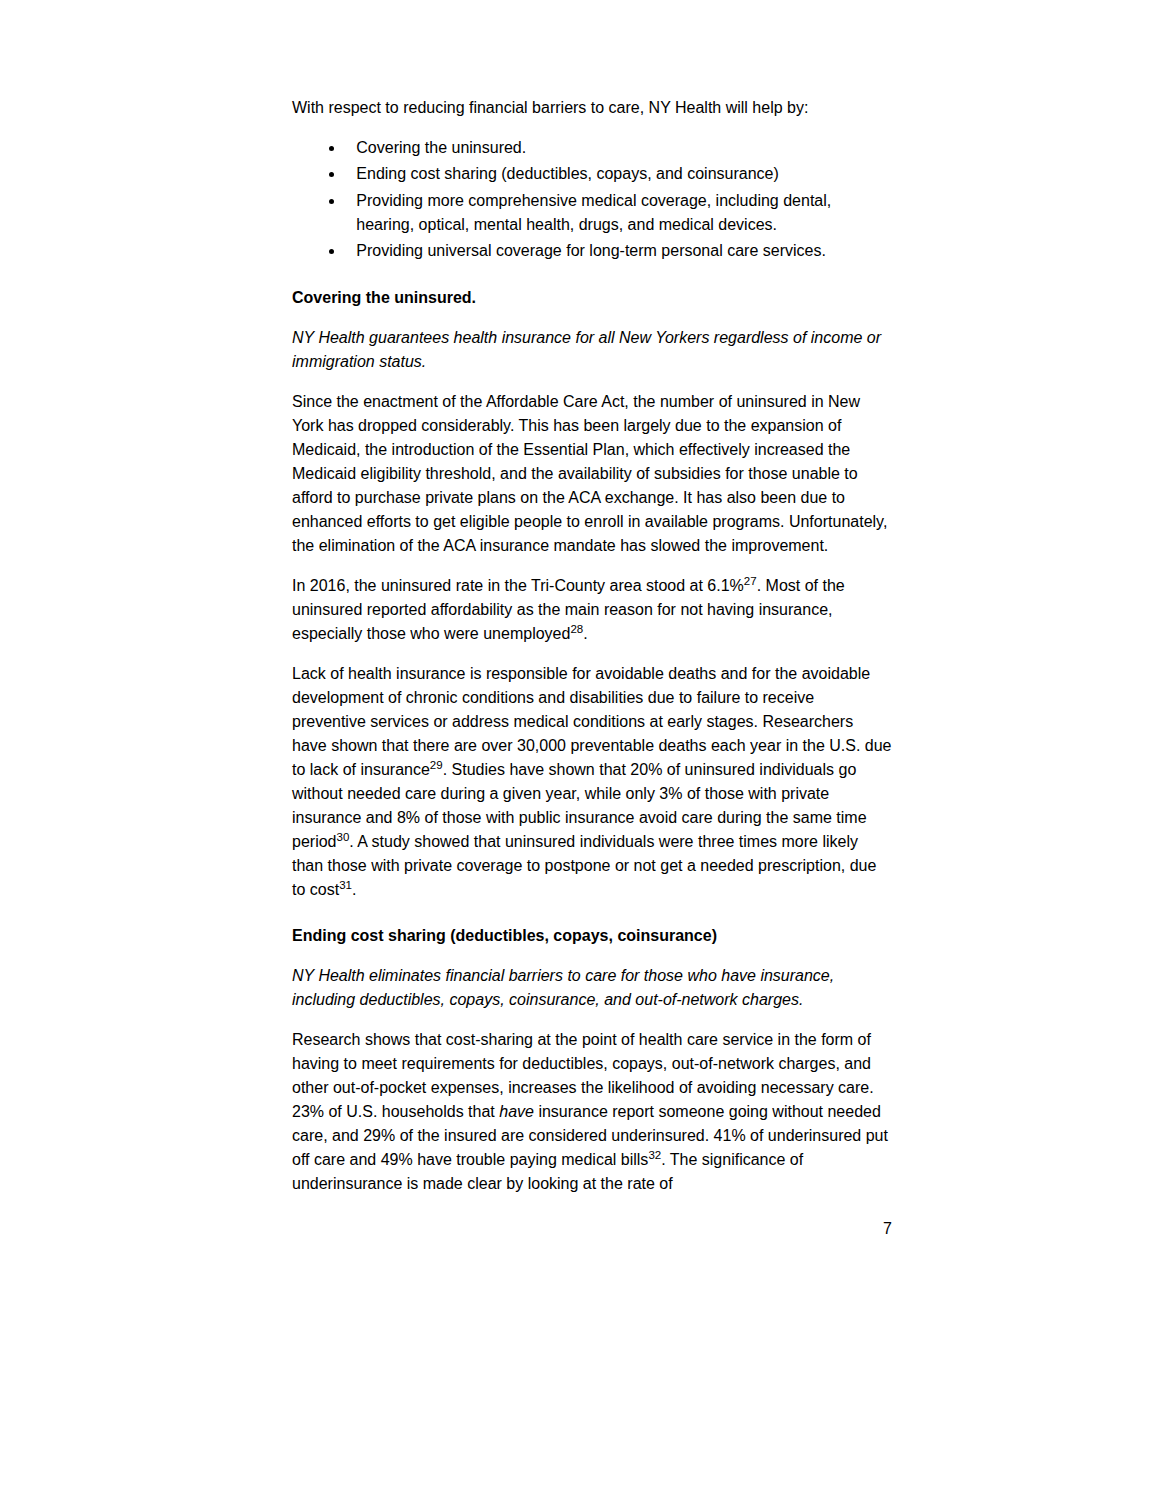With respect to reducing financial barriers to care, NY Health will help by:
Covering the uninsured.
Ending cost sharing (deductibles, copays, and coinsurance)
Providing more comprehensive medical coverage, including dental, hearing, optical, mental health, drugs, and medical devices.
Providing universal coverage for long-term personal care services.
Covering the uninsured.
NY Health guarantees health insurance for all New Yorkers regardless of income or immigration status.
Since the enactment of the Affordable Care Act, the number of uninsured in New York has dropped considerably. This has been largely due to the expansion of Medicaid, the introduction of the Essential Plan, which effectively increased the Medicaid eligibility threshold, and the availability of subsidies for those unable to afford to purchase private plans on the ACA exchange. It has also been due to enhanced efforts to get eligible people to enroll in available programs. Unfortunately, the elimination of the ACA insurance mandate has slowed the improvement.
In 2016, the uninsured rate in the Tri-County area stood at 6.1%27. Most of the uninsured reported affordability as the main reason for not having insurance, especially those who were unemployed28.
Lack of health insurance is responsible for avoidable deaths and for the avoidable development of chronic conditions and disabilities due to failure to receive preventive services or address medical conditions at early stages. Researchers have shown that there are over 30,000 preventable deaths each year in the U.S. due to lack of insurance29. Studies have shown that 20% of uninsured individuals go without needed care during a given year, while only 3% of those with private insurance and 8% of those with public insurance avoid care during the same time period30. A study showed that uninsured individuals were three times more likely than those with private coverage to postpone or not get a needed prescription, due to cost31.
Ending cost sharing (deductibles, copays, coinsurance)
NY Health eliminates financial barriers to care for those who have insurance, including deductibles, copays, coinsurance, and out-of-network charges.
Research shows that cost-sharing at the point of health care service in the form of having to meet requirements for deductibles, copays, out-of-network charges, and other out-of-pocket expenses, increases the likelihood of avoiding necessary care. 23% of U.S. households that have insurance report someone going without needed care, and 29% of the insured are considered underinsured. 41% of underinsured put off care and 49% have trouble paying medical bills32. The significance of underinsurance is made clear by looking at the rate of
7